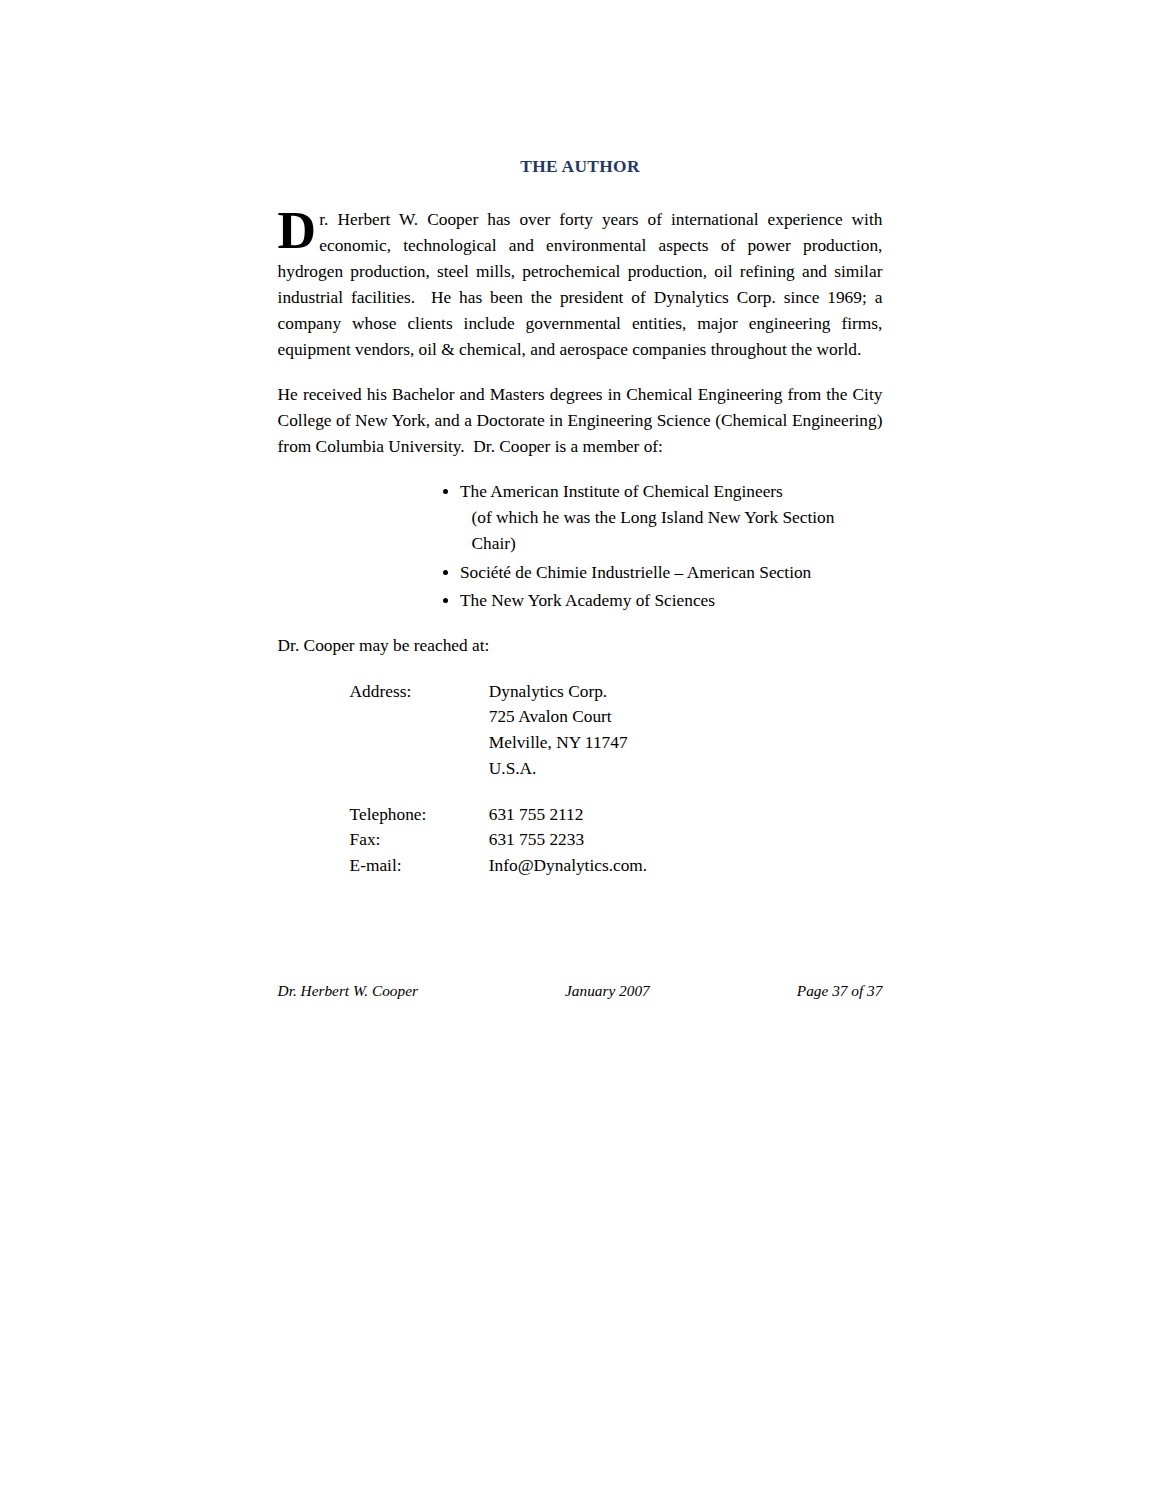THE AUTHOR
Dr. Herbert W. Cooper has over forty years of international experience with economic, technological and environmental aspects of power production, hydrogen production, steel mills, petrochemical production, oil refining and similar industrial facilities. He has been the president of Dynalytics Corp. since 1969; a company whose clients include governmental entities, major engineering firms, equipment vendors, oil & chemical, and aerospace companies throughout the world.
He received his Bachelor and Masters degrees in Chemical Engineering from the City College of New York, and a Doctorate in Engineering Science (Chemical Engineering) from Columbia University. Dr. Cooper is a member of:
The American Institute of Chemical Engineers (of which he was the Long Island New York Section Chair)
Société de Chimie Industrielle – American Section
The New York Academy of Sciences
Dr. Cooper may be reached at:
| Address: | Dynalytics Corp. |
| | 725 Avalon Court |
| | Melville, NY 11747 |
| | U.S.A. |
| Telephone: | 631 755 2112 |
| Fax: | 631 755 2233 |
| E-mail: | Info@Dynalytics.com. |
Dr. Herbert W. Cooper January 2007 Page 37 of 37